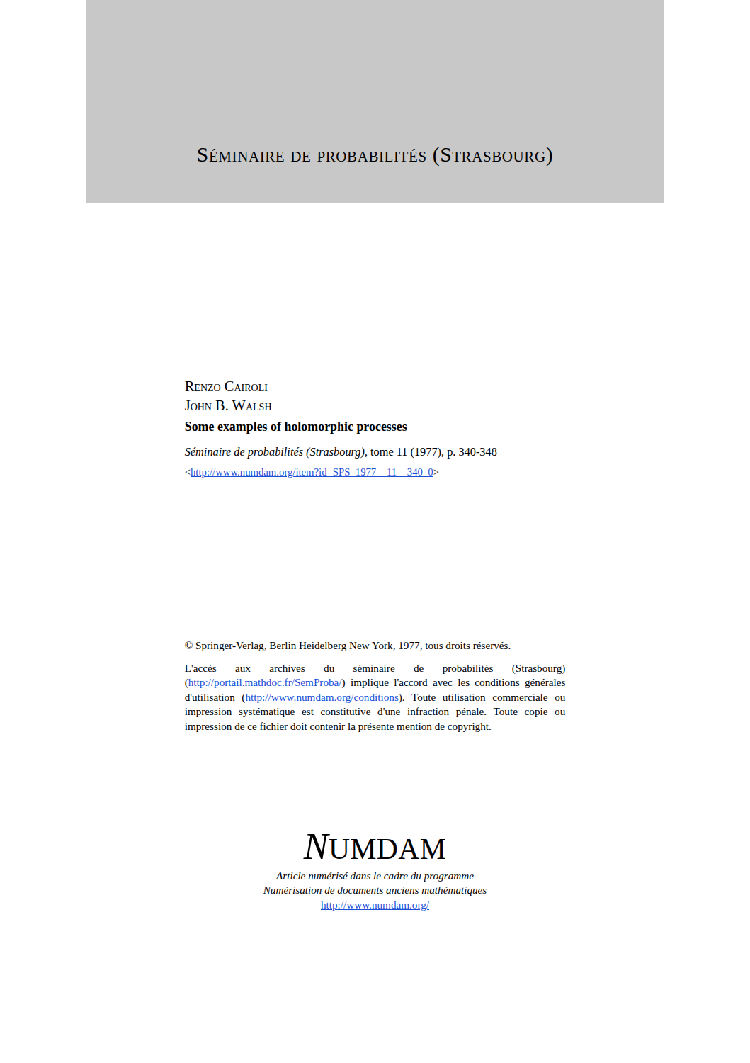Séminaire de probabilités (Strasbourg)
Renzo Cairoli
John B. Walsh
Some examples of holomorphic processes
Séminaire de probabilités (Strasbourg), tome 11 (1977), p. 340-348
<http://www.numdam.org/item?id=SPS_1977__11__340_0>
© Springer-Verlag, Berlin Heidelberg New York, 1977, tous droits réservés.
L'accès aux archives du séminaire de probabilités (Strasbourg) (http://portail.mathdoc.fr/SemProba/) implique l'accord avec les conditions générales d'utilisation (http://www.numdam.org/conditions). Toute utilisation commerciale ou impression systématique est constitutive d'une infraction pénale. Toute copie ou impression de ce fichier doit contenir la présente mention de copyright.
NUMDAM
Article numérisé dans le cadre du programme
Numérisation de documents anciens mathématiques
http://www.numdam.org/